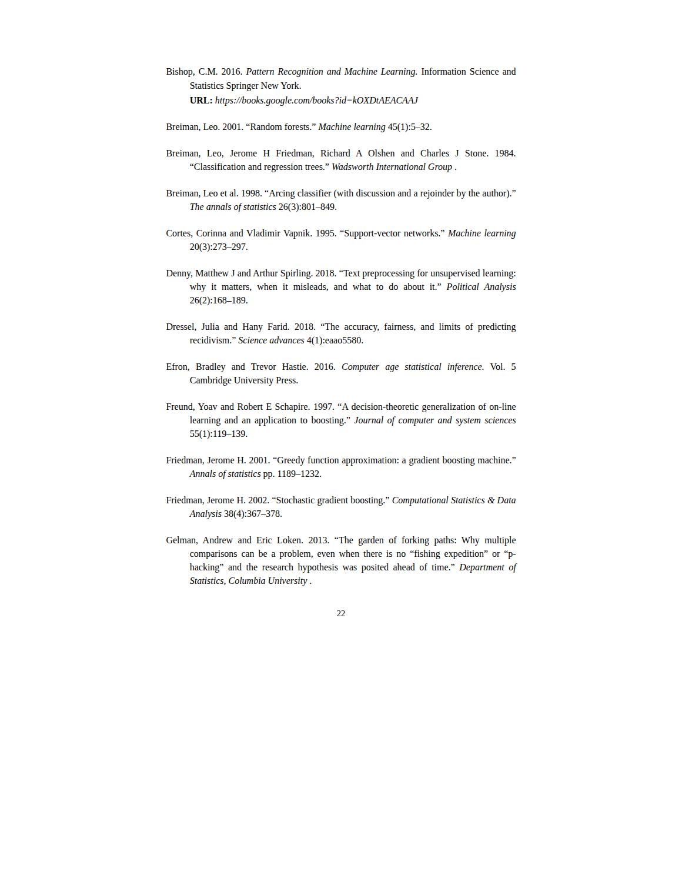Bishop, C.M. 2016. Pattern Recognition and Machine Learning. Information Science and Statistics Springer New York. URL: https://books.google.com/books?id=kOXDtAEACAAJ
Breiman, Leo. 2001. “Random forests.” Machine learning 45(1):5–32.
Breiman, Leo, Jerome H Friedman, Richard A Olshen and Charles J Stone. 1984. “Classification and regression trees.” Wadsworth International Group .
Breiman, Leo et al. 1998. “Arcing classifier (with discussion and a rejoinder by the author).” The annals of statistics 26(3):801–849.
Cortes, Corinna and Vladimir Vapnik. 1995. “Support-vector networks.” Machine learning 20(3):273–297.
Denny, Matthew J and Arthur Spirling. 2018. “Text preprocessing for unsupervised learning: why it matters, when it misleads, and what to do about it.” Political Analysis 26(2):168–189.
Dressel, Julia and Hany Farid. 2018. “The accuracy, fairness, and limits of predicting recidivism.” Science advances 4(1):eaao5580.
Efron, Bradley and Trevor Hastie. 2016. Computer age statistical inference. Vol. 5 Cambridge University Press.
Freund, Yoav and Robert E Schapire. 1997. “A decision-theoretic generalization of on-line learning and an application to boosting.” Journal of computer and system sciences 55(1):119–139.
Friedman, Jerome H. 2001. “Greedy function approximation: a gradient boosting machine.” Annals of statistics pp. 1189–1232.
Friedman, Jerome H. 2002. “Stochastic gradient boosting.” Computational Statistics & Data Analysis 38(4):367–378.
Gelman, Andrew and Eric Loken. 2013. “The garden of forking paths: Why multiple comparisons can be a problem, even when there is no “fishing expedition” or “p-hacking” and the research hypothesis was posited ahead of time.” Department of Statistics, Columbia University .
22